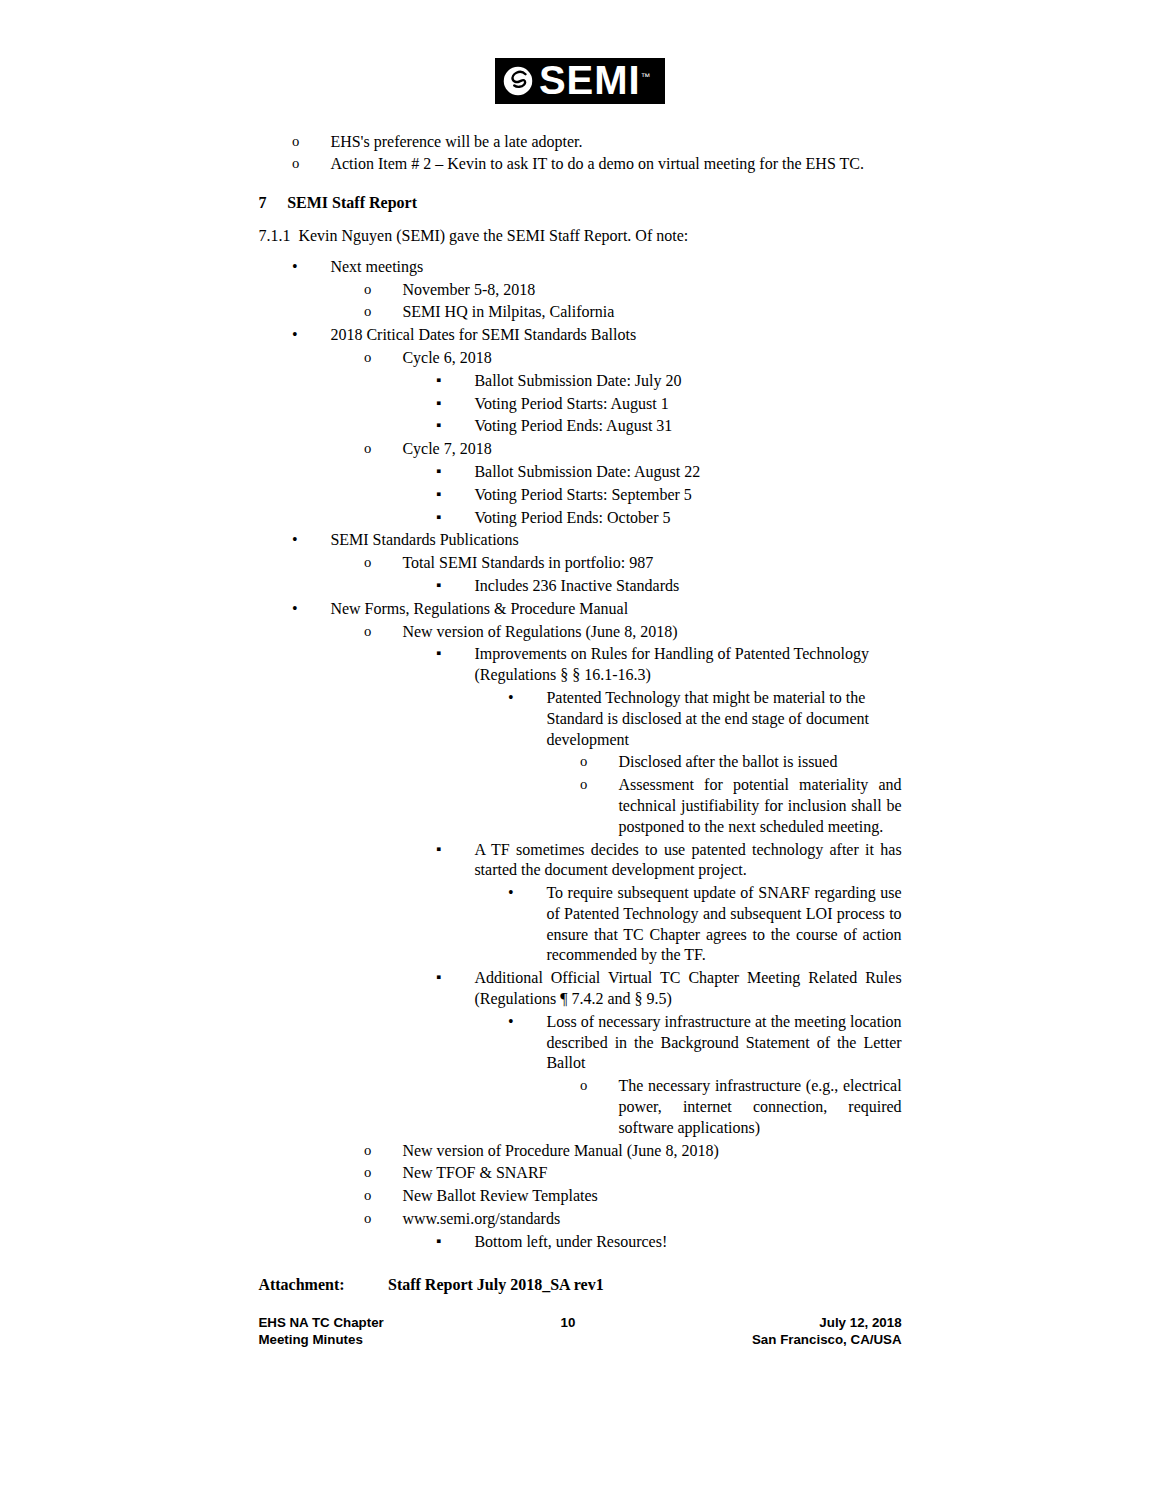SEMI™
EHS's preference will be a late adopter.
Action Item # 2 – Kevin to ask IT to do a demo on virtual meeting for the EHS TC.
7 SEMI Staff Report
7.1.1 Kevin Nguyen (SEMI) gave the SEMI Staff Report. Of note:
Next meetings
November 5-8, 2018
SEMI HQ in Milpitas, California
2018 Critical Dates for SEMI Standards Ballots
Cycle 6, 2018
Ballot Submission Date: July 20
Voting Period Starts: August 1
Voting Period Ends: August 31
Cycle 7, 2018
Ballot Submission Date: August 22
Voting Period Starts: September 5
Voting Period Ends: October 5
SEMI Standards Publications
Total SEMI Standards in portfolio: 987
Includes 236 Inactive Standards
New Forms, Regulations & Procedure Manual
New version of Regulations (June 8, 2018)
Improvements on Rules for Handling of Patented Technology (Regulations § § 16.1-16.3)
Patented Technology that might be material to the Standard is disclosed at the end stage of document development
Disclosed after the ballot is issued
Assessment for potential materiality and technical justifiability for inclusion shall be postponed to the next scheduled meeting.
A TF sometimes decides to use patented technology after it has started the document development project.
To require subsequent update of SNARF regarding use of Patented Technology and subsequent LOI process to ensure that TC Chapter agrees to the course of action recommended by the TF.
Additional Official Virtual TC Chapter Meeting Related Rules (Regulations ¶ 7.4.2 and § 9.5)
Loss of necessary infrastructure at the meeting location described in the Background Statement of the Letter Ballot
The necessary infrastructure (e.g., electrical power, internet connection, required software applications)
New version of Procedure Manual (June 8, 2018)
New TFOF & SNARF
New Ballot Review Templates
www.semi.org/standards
Bottom left, under Resources!
Attachment: Staff Report July 2018_SA rev1
EHS NA TC Chapter Meeting Minutes
10
July 12, 2018 San Francisco, CA/USA